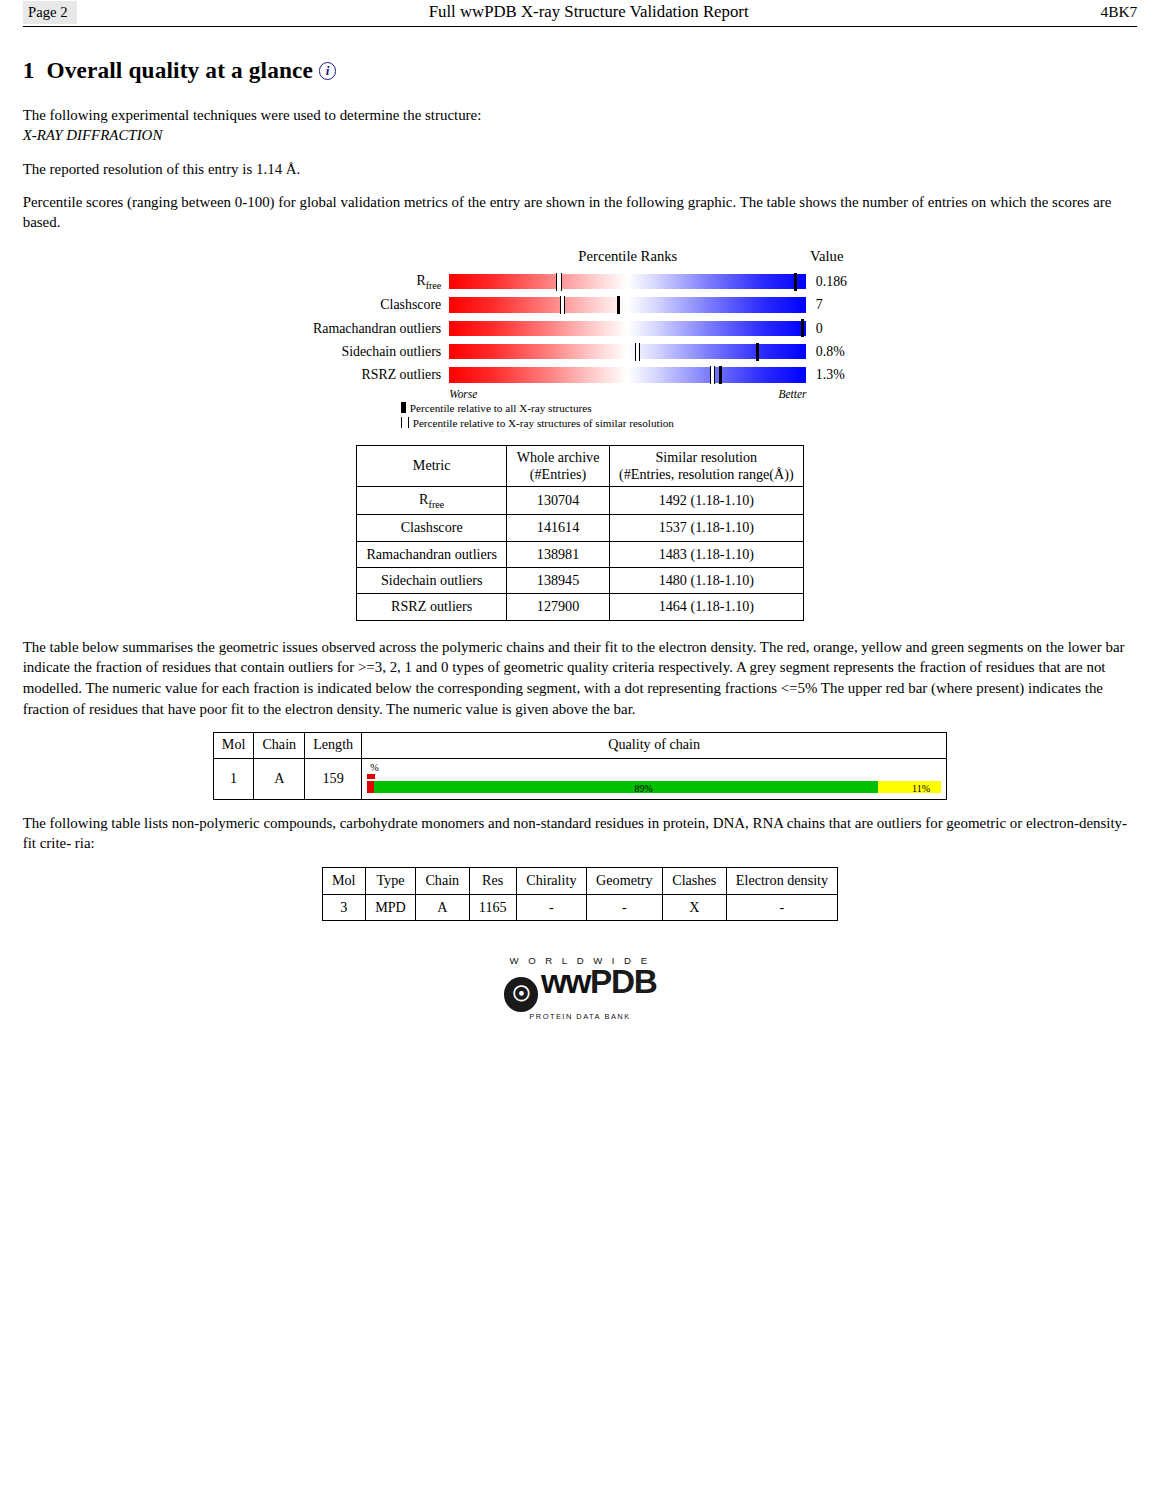Page 2 Full wwPDB X-ray Structure Validation Report 4BK7
1 Overall quality at a glance i
The following experimental techniques were used to determine the structure:
X-RAY DIFFRACTION
The reported resolution of this entry is 1.14 Å.
Percentile scores (ranging between 0-100) for global validation metrics of the entry are shown in the following graphic. The table shows the number of entries on which the scores are based.
| | Percentile Ranks | Value |
| --- | --- | --- |
| R free | | 0.186 |
| Clashscore | | 7 |
| Ramachandran outliers | | 0 |
| Sidechain outliers | | 0.8% |
| RSRZ outliers | | 1.3% |
| | Worse Better | |
Percentile relative to all X-ray structures
Percentile relative to X-ray structures of similar resolution
| Metric | Whole archive (#Entries) | Similar resolution (#Entries, resolution range(Å)) |
| --- | --- | --- |
| R free | 130704 | 1492 (1.18-1.10) |
| Clashscore | 141614 | 1537 (1.18-1.10) |
| Ramachandran outliers | 138981 | 1483 (1.18-1.10) |
| Sidechain outliers | 138945 | 1480 (1.18-1.10) |
| RSRZ outliers | 127900 | 1464 (1.18-1.10) |
The table below summarises the geometric issues observed across the polymeric chains and their fit to the electron density. The red, orange, yellow and green segments on the lower bar indicate the fraction of residues that contain outliers for >=3, 2, 1 and 0 types of geometric quality criteria respectively. A grey segment represents the fraction of residues that are not modelled. The numeric value for each fraction is indicated below the corresponding segment, with a dot representing fractions <=5% The upper red bar (where present) indicates the fraction of residues that have poor fit to the electron density. The numeric value is given above the bar.
| Mol | Chain | Length | Quality of chain |
| --- | --- | --- | --- |
| 1 | A | 159 | % 89% 11% |
The following table lists non-polymeric compounds, carbohydrate monomers and non-standard residues in protein, DNA, RNA chains that are outliers for geometric or electron-density-fit crite- ria:
| Mol | Type | Chain | Res | Chirality | Geometry | Clashes | Electron density |
| --- | --- | --- | --- | --- | --- | --- | --- |
| 3 | MPD | A | 1165 | - | - | X | - |
W O R L D W I D E
☉ww PDB
PROTEIN DATA BANK